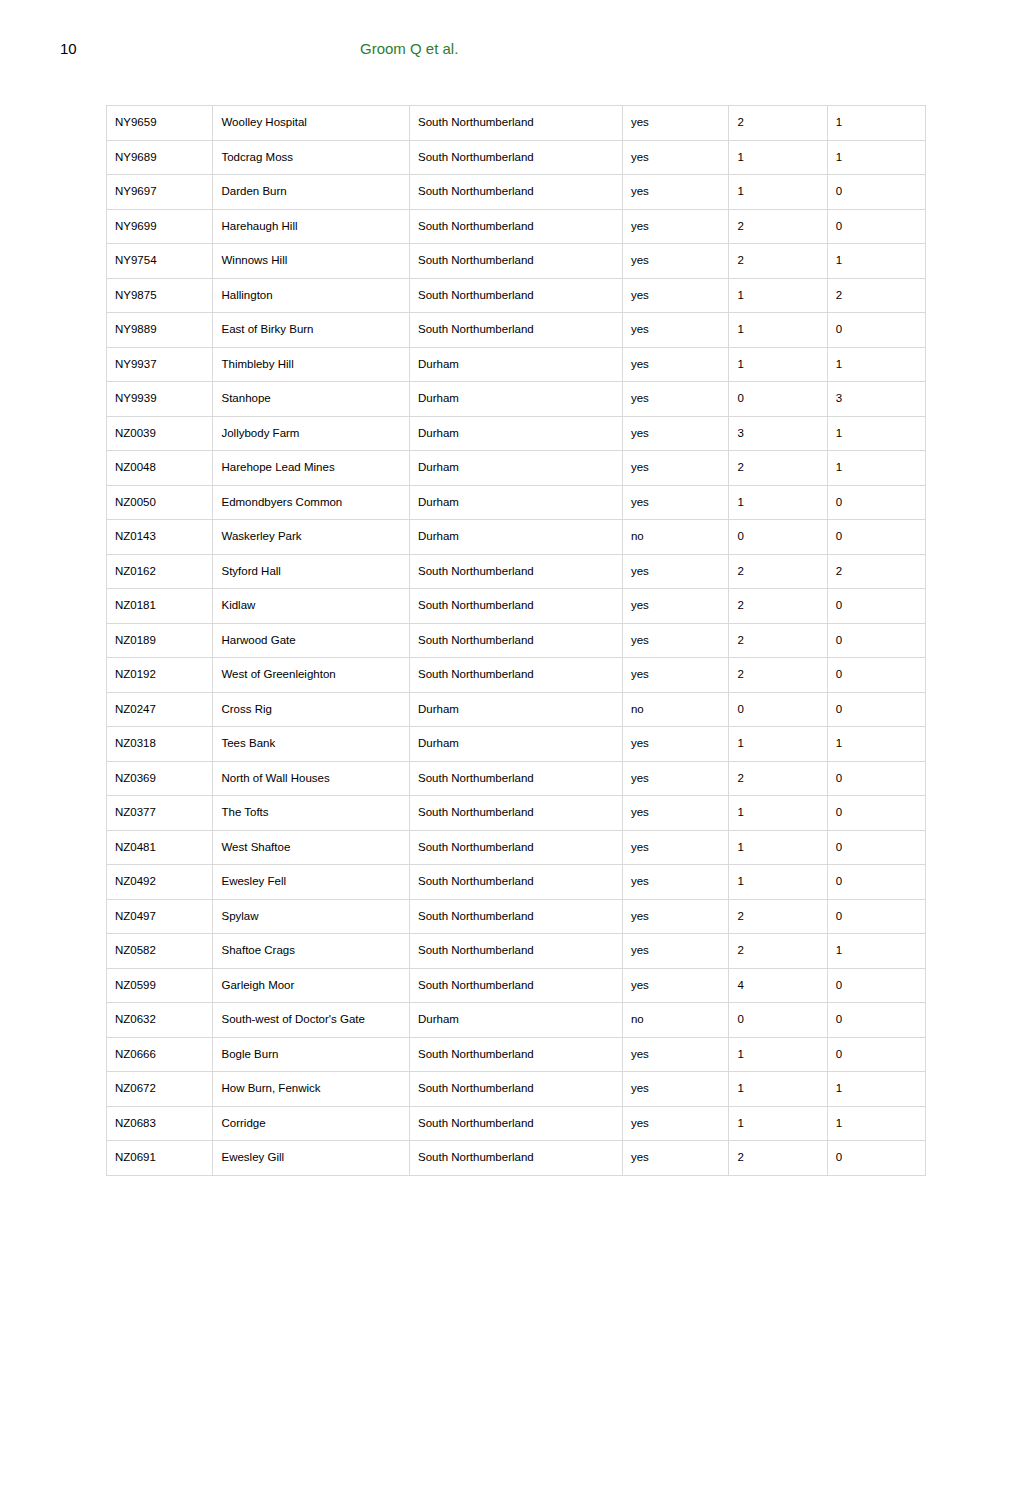10
Groom Q et al.
| NY9659 | Woolley Hospital | South Northumberland | yes | 2 | 1 |
| NY9689 | Todcrag Moss | South Northumberland | yes | 1 | 1 |
| NY9697 | Darden Burn | South Northumberland | yes | 1 | 0 |
| NY9699 | Harehaugh Hill | South Northumberland | yes | 2 | 0 |
| NY9754 | Winnows Hill | South Northumberland | yes | 2 | 1 |
| NY9875 | Hallington | South Northumberland | yes | 1 | 2 |
| NY9889 | East of Birky Burn | South Northumberland | yes | 1 | 0 |
| NY9937 | Thimbleby Hill | Durham | yes | 1 | 1 |
| NY9939 | Stanhope | Durham | yes | 0 | 3 |
| NZ0039 | Jollybody Farm | Durham | yes | 3 | 1 |
| NZ0048 | Harehope Lead Mines | Durham | yes | 2 | 1 |
| NZ0050 | Edmondbyers Common | Durham | yes | 1 | 0 |
| NZ0143 | Waskerley Park | Durham | no | 0 | 0 |
| NZ0162 | Styford Hall | South Northumberland | yes | 2 | 2 |
| NZ0181 | Kidlaw | South Northumberland | yes | 2 | 0 |
| NZ0189 | Harwood Gate | South Northumberland | yes | 2 | 0 |
| NZ0192 | West of Greenleighton | South Northumberland | yes | 2 | 0 |
| NZ0247 | Cross Rig | Durham | no | 0 | 0 |
| NZ0318 | Tees Bank | Durham | yes | 1 | 1 |
| NZ0369 | North of Wall Houses | South Northumberland | yes | 2 | 0 |
| NZ0377 | The Tofts | South Northumberland | yes | 1 | 0 |
| NZ0481 | West Shaftoe | South Northumberland | yes | 1 | 0 |
| NZ0492 | Ewesley Fell | South Northumberland | yes | 1 | 0 |
| NZ0497 | Spylaw | South Northumberland | yes | 2 | 0 |
| NZ0582 | Shaftoe Crags | South Northumberland | yes | 2 | 1 |
| NZ0599 | Garleigh Moor | South Northumberland | yes | 4 | 0 |
| NZ0632 | South-west of Doctor's Gate | Durham | no | 0 | 0 |
| NZ0666 | Bogle Burn | South Northumberland | yes | 1 | 0 |
| NZ0672 | How Burn, Fenwick | South Northumberland | yes | 1 | 1 |
| NZ0683 | Corridge | South Northumberland | yes | 1 | 1 |
| NZ0691 | Ewesley Gill | South Northumberland | yes | 2 | 0 |